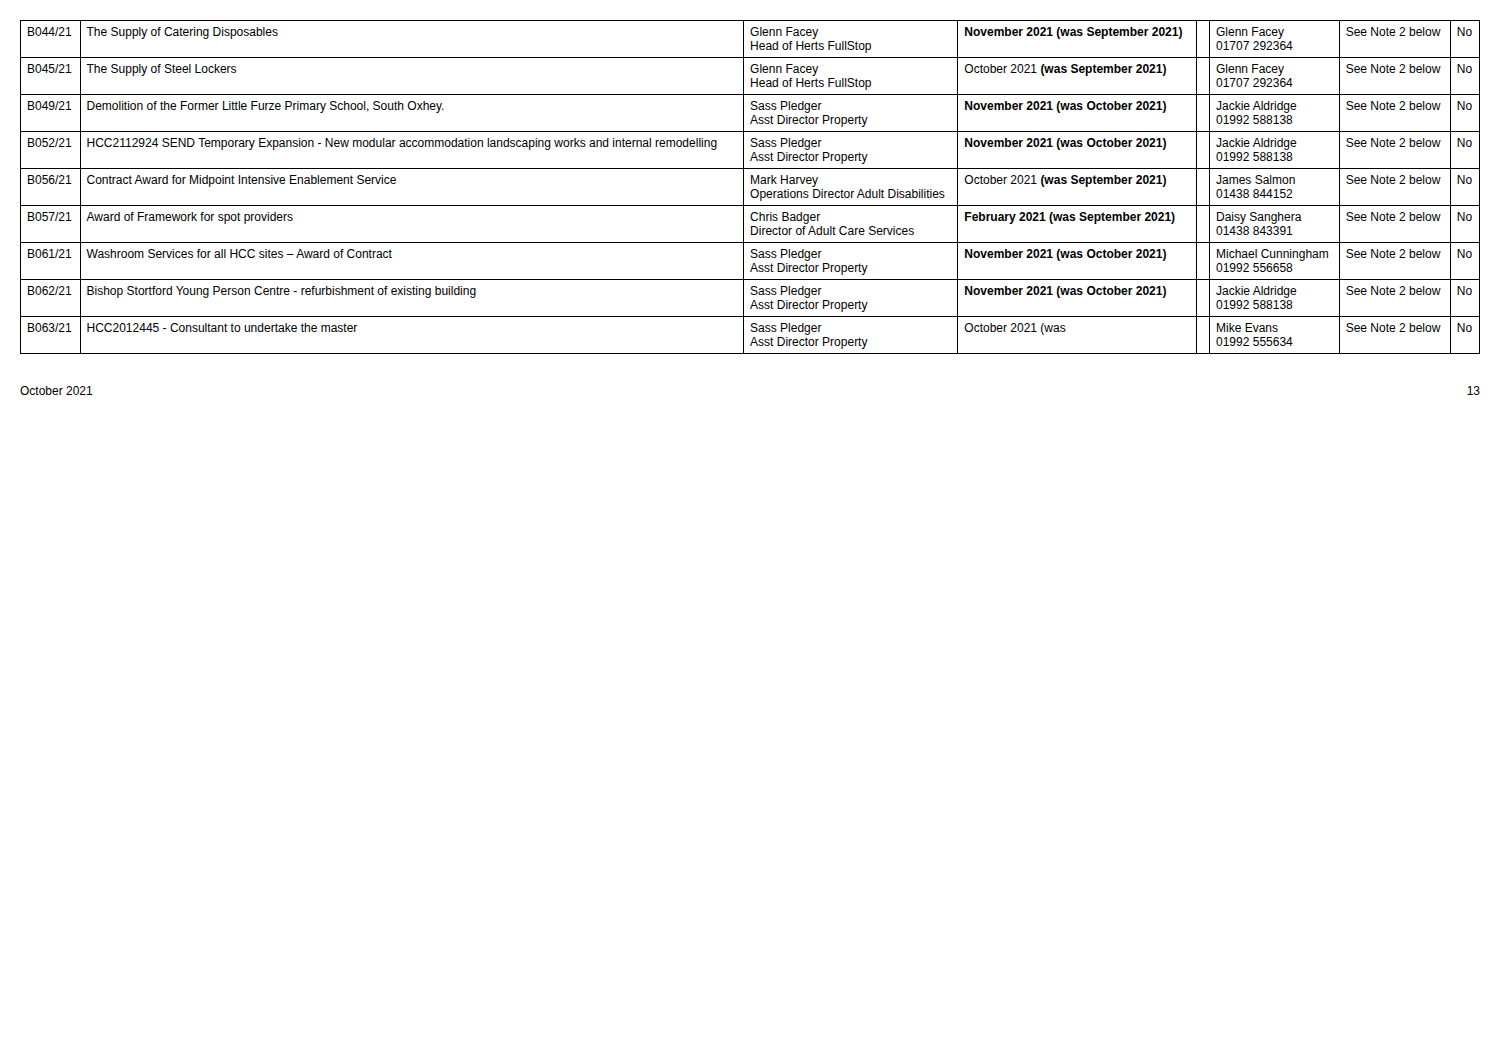| B044/21 | The Supply of Catering Disposables | Glenn Facey Head of Herts FullStop | November 2021 (was September 2021) | | Glenn Facey 01707 292364 | See Note 2 below | No |
| B045/21 | The Supply of Steel Lockers | Glenn Facey Head of Herts FullStop | October 2021 (was September 2021) | | Glenn Facey 01707 292364 | See Note 2 below | No |
| B049/21 | Demolition of the Former Little Furze Primary School, South Oxhey. | Sass Pledger Asst Director Property | November 2021 (was October 2021) | | Jackie Aldridge 01992 588138 | See Note 2 below | No |
| B052/21 | HCC2112924 SEND Temporary Expansion - New modular accommodation landscaping works and internal remodelling | Sass Pledger Asst Director Property | November 2021 (was October 2021) | | Jackie Aldridge 01992 588138 | See Note 2 below | No |
| B056/21 | Contract Award for Midpoint Intensive Enablement Service | Mark Harvey Operations Director Adult Disabilities | October 2021 (was September 2021) | | James Salmon 01438 844152 | See Note 2 below | No |
| B057/21 | Award of Framework for spot providers | Chris Badger Director of Adult Care Services | February 2021 (was September 2021) | | Daisy Sanghera 01438 843391 | See Note 2 below | No |
| B061/21 | Washroom Services for all HCC sites – Award of Contract | Sass Pledger Asst Director Property | November 2021 (was October 2021) | | Michael Cunningham 01992 556658 | See Note 2 below | No |
| B062/21 | Bishop Stortford Young Person Centre - refurbishment of existing building | Sass Pledger Asst Director Property | November 2021 (was October 2021) | | Jackie Aldridge 01992 588138 | See Note 2 below | No |
| B063/21 | HCC2012445 - Consultant to undertake the master | Sass Pledger Asst Director Property | October 2021 (was | | Mike Evans 01992 555634 | See Note 2 below | No |
October 2021 13